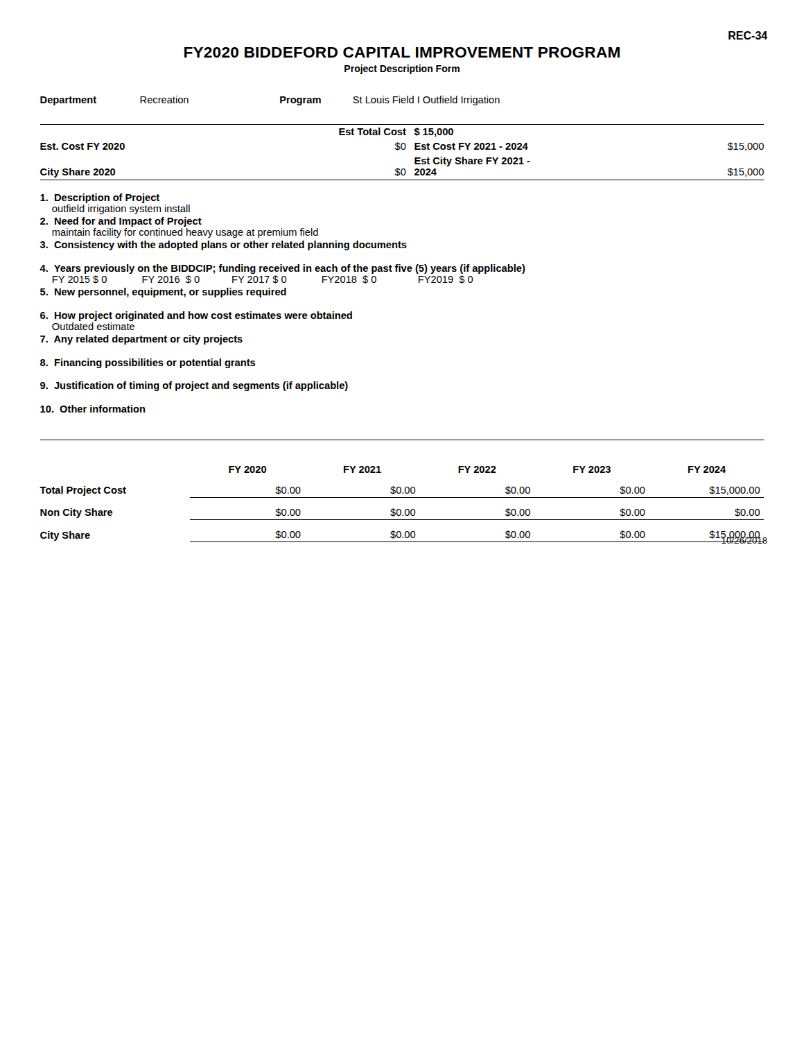REC-34
FY2020 BIDDEFORD CAPITAL IMPROVEMENT PROGRAM
Project Description Form
| Department | Recreation | Program | St Louis Field I Outfield Irrigation |
| | Est Total Cost | $ 15,000 | | |
| Est. Cost FY 2020 | $0 | Est Cost FY 2021 - 2024 | | $15,000 |
| City Share 2020 | $0 | Est City Share FY 2021 - 2024 | | $15,000 |
1. Description of Project
outfield irrigation system install
2. Need for and Impact of Project
maintain facility for continued heavy usage at premium field
3. Consistency with the adopted plans or other related planning documents
4. Years previously on the BIDDCIP; funding received in each of the past five (5) years (if applicable)
FY 2015 $ 0 FY 2016 $ 0 FY 2017 $ 0 FY2018 $ 0 FY2019 $ 0
5. New personnel, equipment, or supplies required
6. How project originated and how cost estimates were obtained
Outdated estimate
7. Any related department or city projects
8. Financing possibilities or potential grants
9. Justification of timing of project and segments (if applicable)
10. Other information
| | FY 2020 | FY 2021 | FY 2022 | FY 2023 | FY 2024 |
| --- | --- | --- | --- | --- | --- |
| Total Project Cost | $0.00 | $0.00 | $0.00 | $0.00 | $15,000.00 |
| Non City Share | $0.00 | $0.00 | $0.00 | $0.00 | $0.00 |
| City Share | $0.00 | $0.00 | $0.00 | $0.00 | $15,000.00 |
10/26/2018